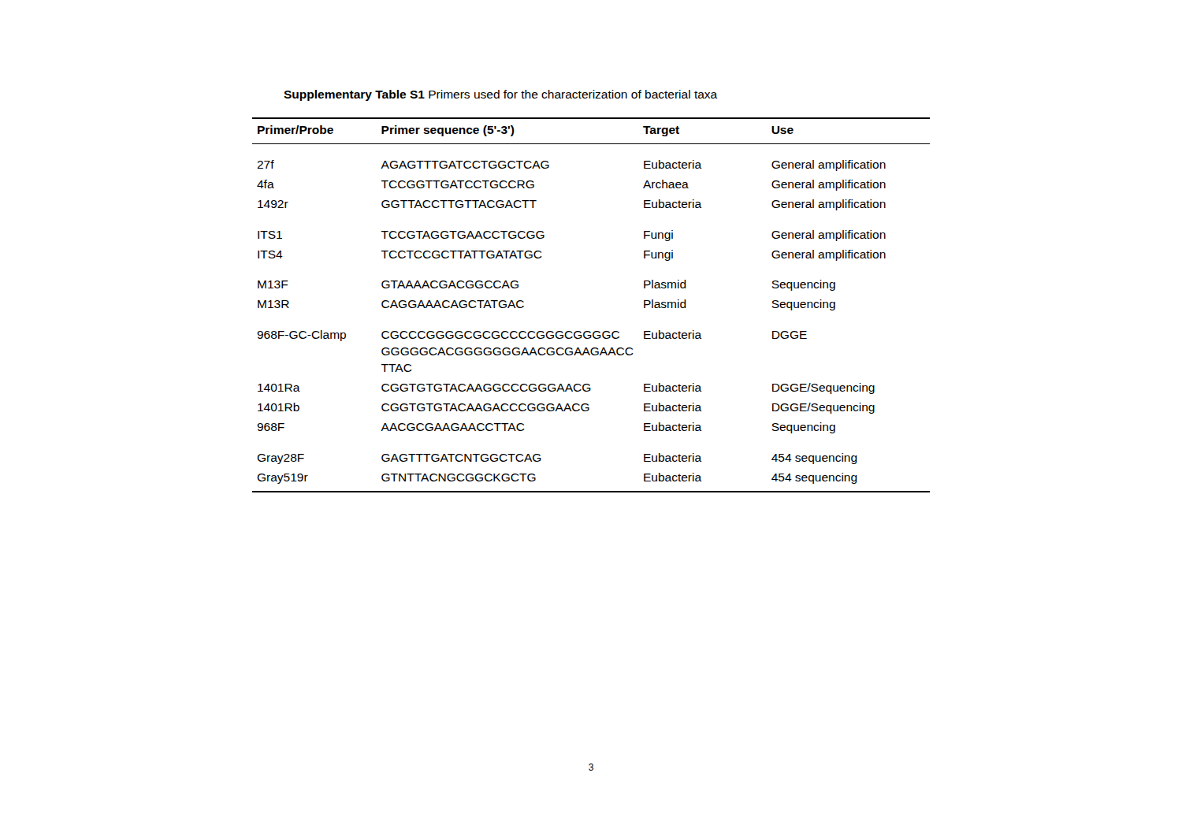Supplementary Table S1 Primers used for the characterization of bacterial taxa
| Primer/Probe | Primer sequence (5'-3') | Target | Use |
| --- | --- | --- | --- |
| 27f | AGAGTTTGATCCTGGCTCAG | Eubacteria | General amplification |
| 4fa | TCCGGTTGATCCTGCCRG | Archaea | General amplification |
| 1492r | GGTTACCTTGTTACGACTT | Eubacteria | General amplification |
| ITS1 | TCCGTAGGTGAACCTGCGG | Fungi | General amplification |
| ITS4 | TCCTCCGCTTATTGATATGC | Fungi | General amplification |
| M13F | GTAAAACGACGGCCAG | Plasmid | Sequencing |
| M13R | CAGGAAACAGCTATGAC | Plasmid | Sequencing |
| 968F-GC-Clamp | CGCCCGGGGCGCGCCCCGGGCGGGGC GGGGGCACGGGGGGGAACGCGAAGAACC TTAC | Eubacteria | DGGE |
| 1401Ra | CGGTGTGTACAAGGCCCGGGAACG | Eubacteria | DGGE/Sequencing |
| 1401Rb | CGGTGTGTACAAGACCCGGGAACG | Eubacteria | DGGE/Sequencing |
| 968F | AACGCGAAGAACCTTAC | Eubacteria | Sequencing |
| Gray28F | GAGTTTGATCNTGGCTCAG | Eubacteria | 454 sequencing |
| Gray519r | GTNTTACNGCGGCKGCTG | Eubacteria | 454 sequencing |
3